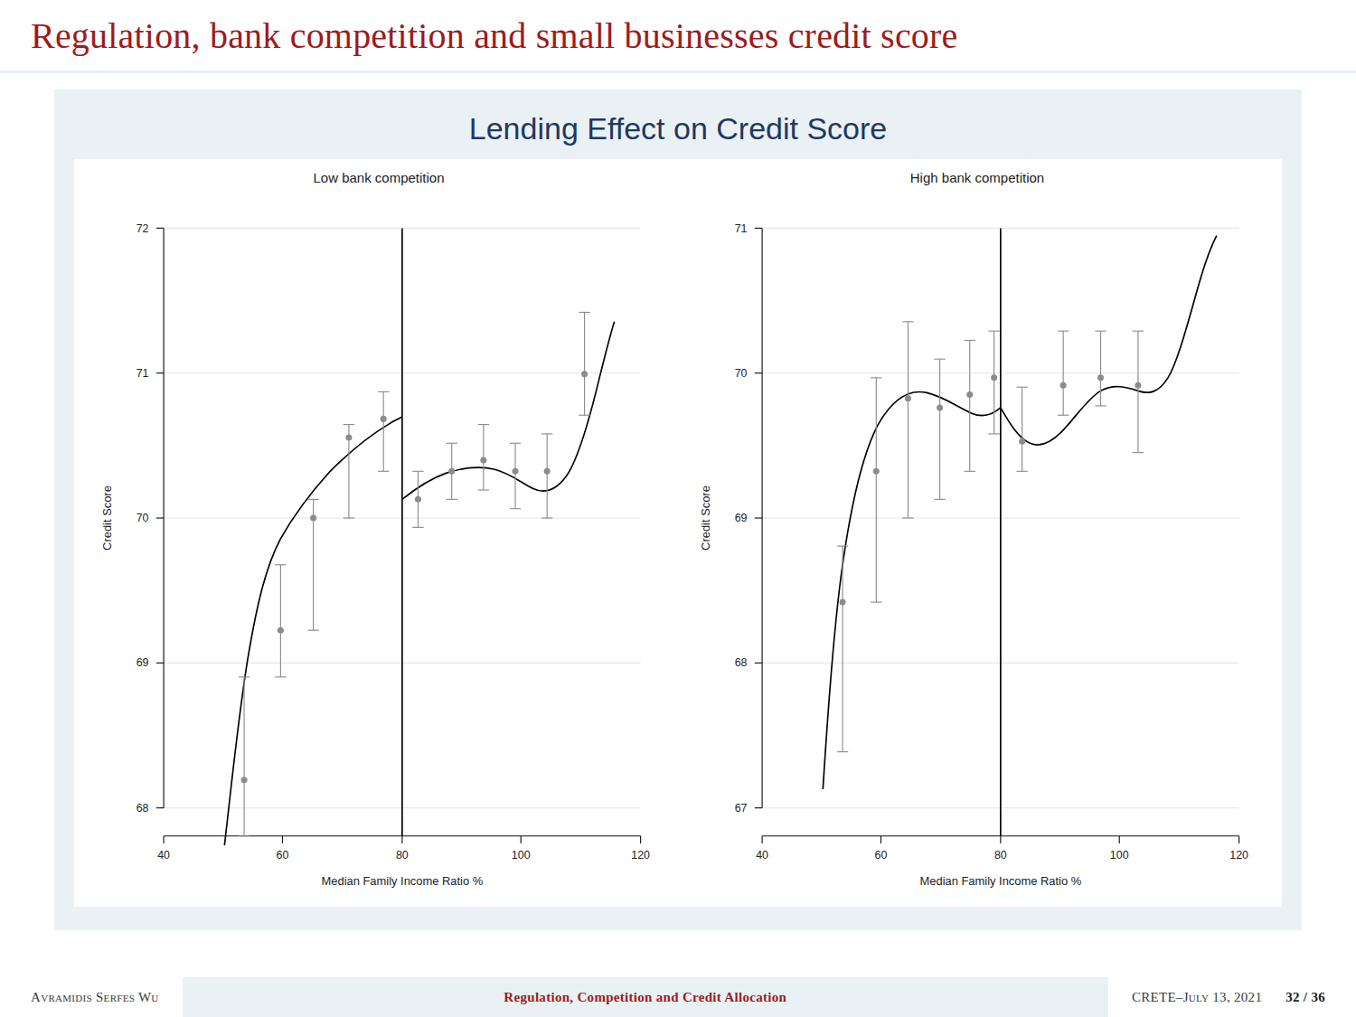Regulation, bank competition and small businesses credit score
Lending Effect on Credit Score
Low bank competition
68 69 70 71 72 40 60 80 100 120 Median Family Income Ratio % Credit Score
High bank competition
67 68 69 70 71 40 60 80 100 120 Median Family Income Ratio % Credit Score
Avramidis Serfes Wu
Regulation, Competition and Credit Allocation
CRETE–July 13, 2021 32 / 36